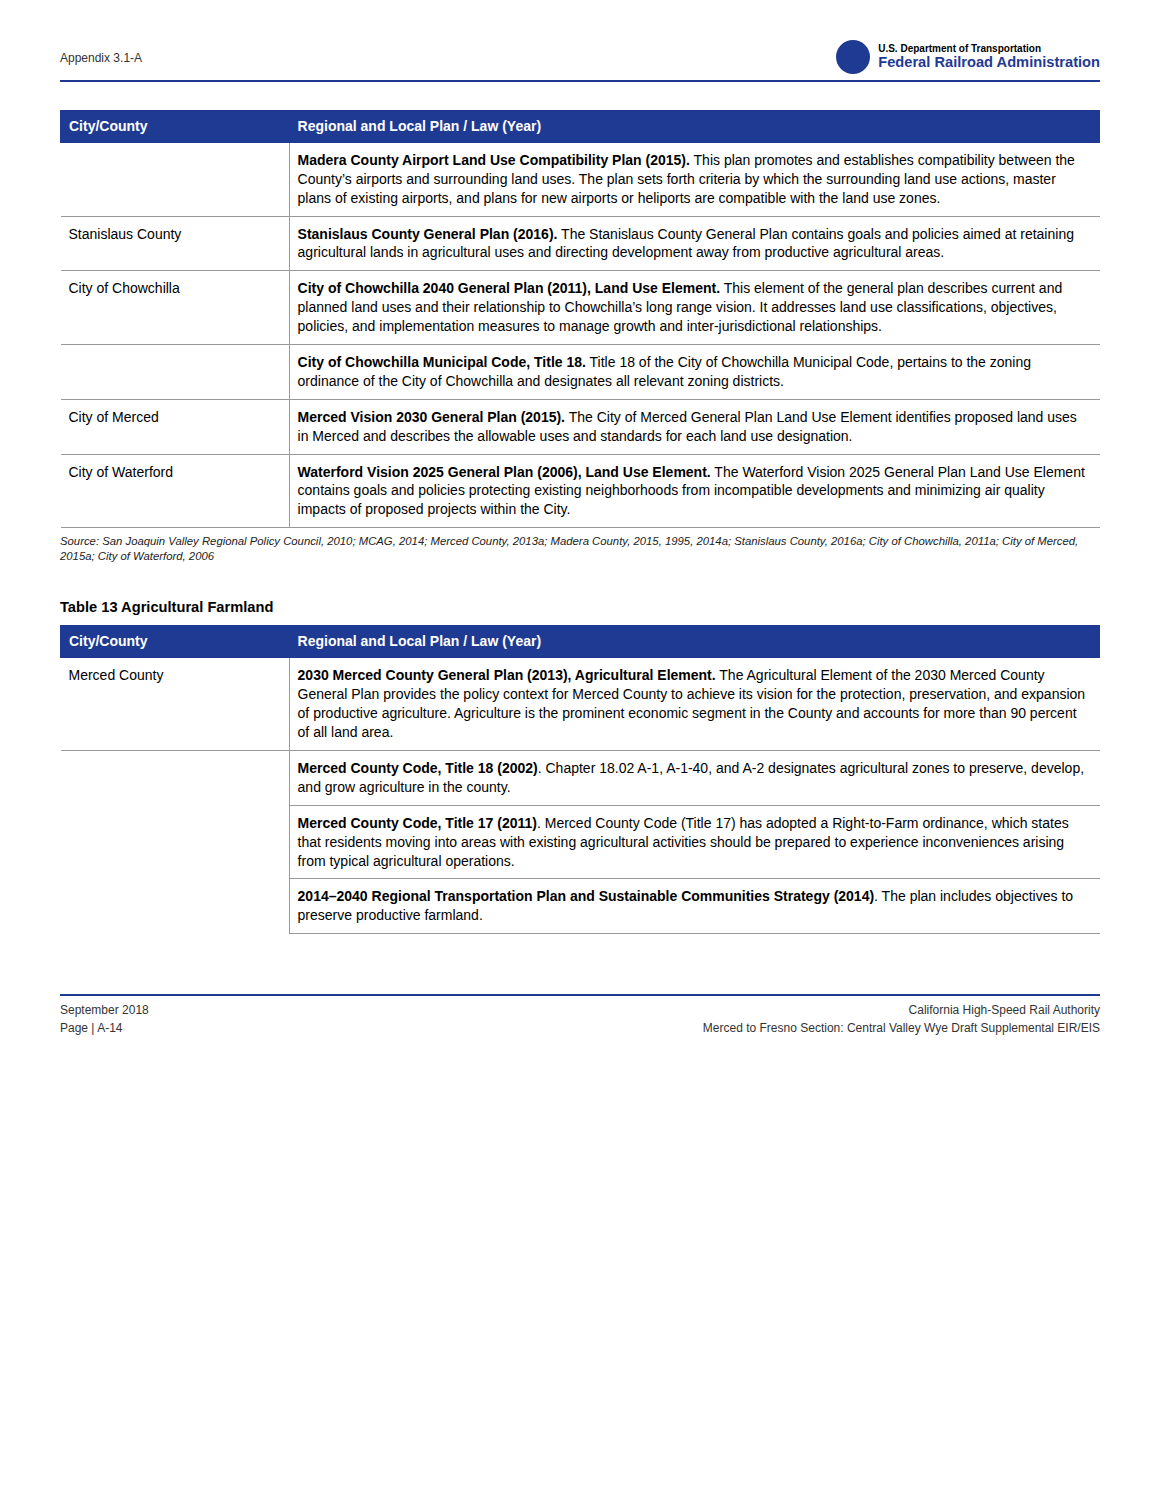Appendix 3.1-A
U.S. Department of Transportation Federal Railroad Administration
| City/County | Regional and Local Plan / Law (Year) |
| --- | --- |
| | Madera County Airport Land Use Compatibility Plan (2015). This plan promotes and establishes compatibility between the County’s airports and surrounding land uses. The plan sets forth criteria by which the surrounding land use actions, master plans of existing airports, and plans for new airports or heliports are compatible with the land use zones. |
| Stanislaus County | Stanislaus County General Plan (2016). The Stanislaus County General Plan contains goals and policies aimed at retaining agricultural lands in agricultural uses and directing development away from productive agricultural areas. |
| City of Chowchilla | City of Chowchilla 2040 General Plan (2011), Land Use Element. This element of the general plan describes current and planned land uses and their relationship to Chowchilla’s long range vision. It addresses land use classifications, objectives, policies, and implementation measures to manage growth and inter-jurisdictional relationships. |
| | City of Chowchilla Municipal Code, Title 18. Title 18 of the City of Chowchilla Municipal Code, pertains to the zoning ordinance of the City of Chowchilla and designates all relevant zoning districts. |
| City of Merced | Merced Vision 2030 General Plan (2015). The City of Merced General Plan Land Use Element identifies proposed land uses in Merced and describes the allowable uses and standards for each land use designation. |
| City of Waterford | Waterford Vision 2025 General Plan (2006), Land Use Element. The Waterford Vision 2025 General Plan Land Use Element contains goals and policies protecting existing neighborhoods from incompatible developments and minimizing air quality impacts of proposed projects within the City. |
Source: San Joaquin Valley Regional Policy Council, 2010; MCAG, 2014; Merced County, 2013a; Madera County, 2015, 1995, 2014a; Stanislaus County, 2016a; City of Chowchilla, 2011a; City of Merced, 2015a; City of Waterford, 2006
Table 13 Agricultural Farmland
| City/County | Regional and Local Plan / Law (Year) |
| --- | --- |
| Merced County | 2030 Merced County General Plan (2013), Agricultural Element. The Agricultural Element of the 2030 Merced County General Plan provides the policy context for Merced County to achieve its vision for the protection, preservation, and expansion of productive agriculture. Agriculture is the prominent economic segment in the County and accounts for more than 90 percent of all land area. |
| | Merced County Code, Title 18 (2002) . Chapter 18.02 A-1, A-1-40, and A-2 designates agricultural zones to preserve, develop, and grow agriculture in the county. |
| | Merced County Code, Title 17 (2011) . Merced County Code (Title 17) has adopted a Right-to-Farm ordinance, which states that residents moving into areas with existing agricultural activities should be prepared to experience inconveniences arising from typical agricultural operations. |
| | 2014–2040 Regional Transportation Plan and Sustainable Communities Strategy (2014) . The plan includes objectives to preserve productive farmland. |
September 2018 California High-Speed Rail Authority
Page | A-14 Merced to Fresno Section: Central Valley Wye Draft Supplemental EIR/EIS